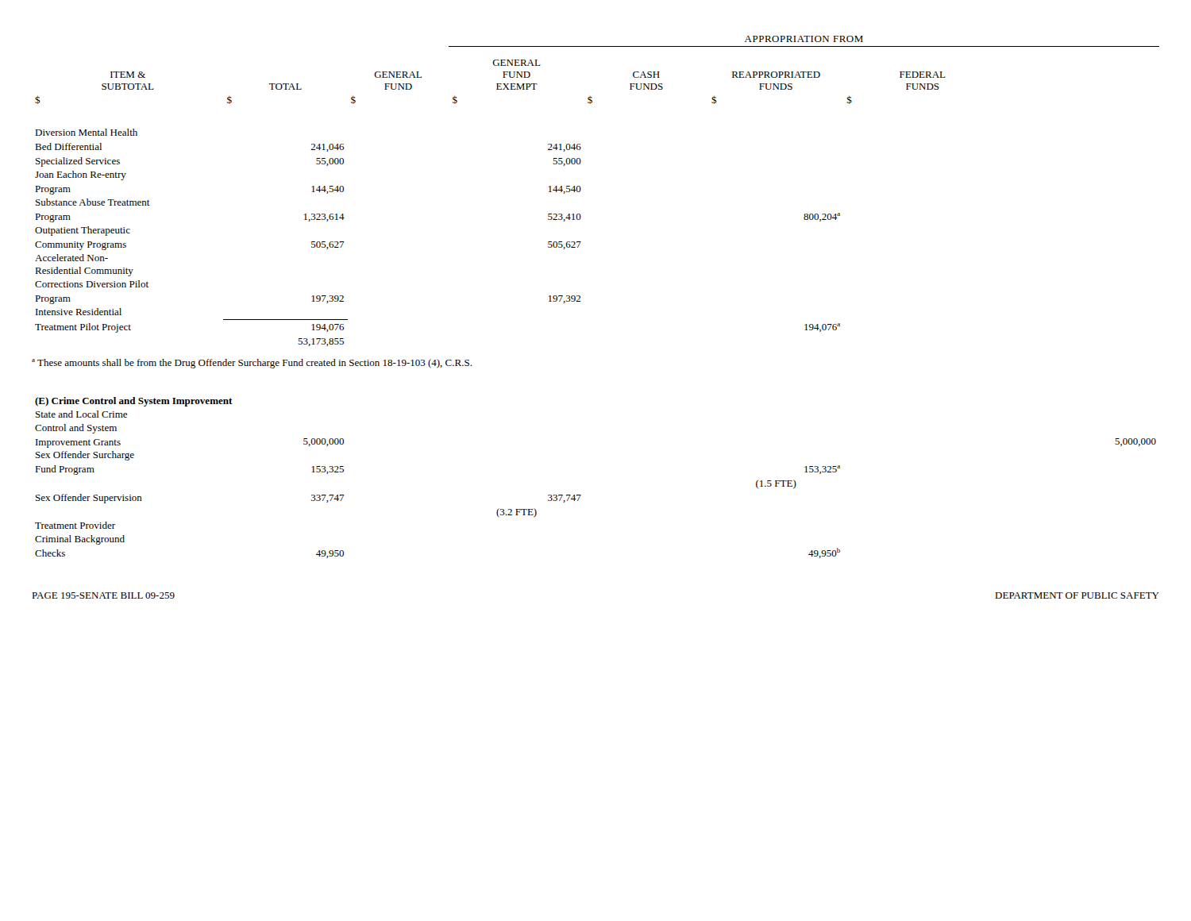| | | | APPROPRIATION FROM |
| ITEM & SUBTOTAL | TOTAL | GENERAL FUND | GENERAL FUND EXEMPT | CASH FUNDS | REAPPROPRIATED FUNDS | FEDERAL FUNDS | |
| $ | $ | $ | $ | $ | $ | $ | |
| Diversion Mental Health | | | | | | | |
| Bed Differential | 241,046 | | 241,046 | | | | |
| Specialized Services | 55,000 | | 55,000 | | | | |
| Joan Eachon Re-entry | | | | | | | |
| Program | 144,540 | | 144,540 | | | | |
| Substance Abuse Treatment | | | | | | | |
| Program | 1,323,614 | | 523,410 | | 800,204 a | | |
| Outpatient Therapeutic | | | | | | | |
| Community Programs | 505,627 | | 505,627 | | | | |
| Accelerated Non- | | | | | | | |
| Residential Community | | | | | | | |
| Corrections Diversion Pilot | | | | | | | |
| Program | 197,392 | | 197,392 | | | | |
| Intensive Residential | | | | | | | |
| Treatment Pilot Project | 194,076 | | | | 194,076 a | | |
| | 53,173,855 | | | | | | |
a These amounts shall be from the Drug Offender Surcharge Fund created in Section 18-19-103 (4), C.R.S.
| (E) Crime Control and System Improvement |
| State and Local Crime | | | | | | | |
| Control and System | | | | | | | |
| Improvement Grants | 5,000,000 | | | | | | 5,000,000 |
| Sex Offender Surcharge | | | | | | | |
| Fund Program | 153,325 | | | | 153,325 a | | |
| | | | | | (1.5 FTE) | | |
| Sex Offender Supervision | 337,747 | | 337,747 | | | | |
| | | | (3.2 FTE) | | | | |
| Treatment Provider | | | | | | | |
| Criminal Background | | | | | | | |
| Checks | 49,950 | | | | 49,950 b | | |
PAGE 195-SENATE BILL 09-259 DEPARTMENT OF PUBLIC SAFETY